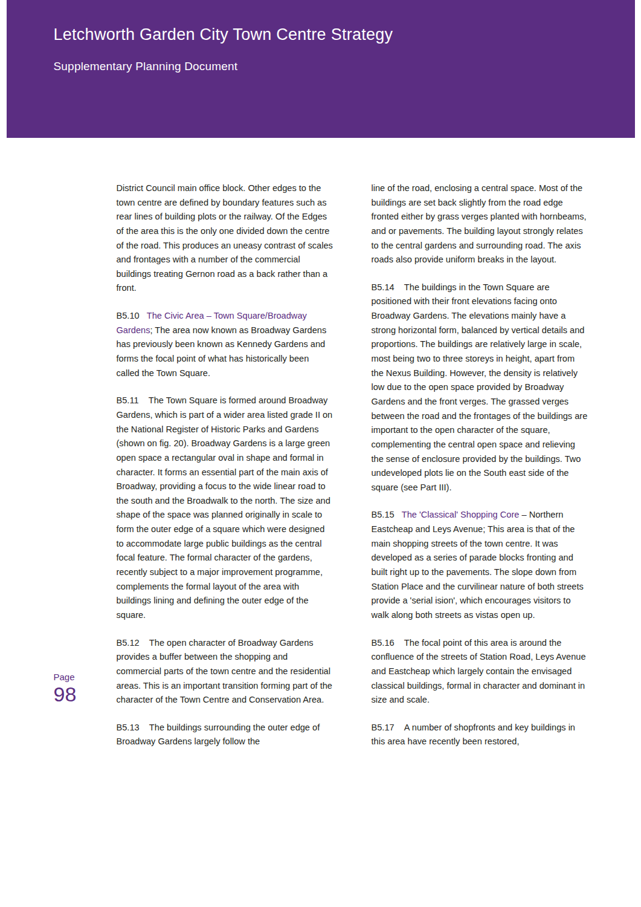Letchworth Garden City Town Centre Strategy
Supplementary Planning Document
District Council main office block. Other edges to the town centre are defined by boundary features such as rear lines of building plots or the railway. Of the Edges of the area this is the only one divided down the centre of the road. This produces an uneasy contrast of scales and frontages with a number of the commercial buildings treating Gernon road as a back rather than a front.
B5.10 The Civic Area – Town Square/Broadway Gardens; The area now known as Broadway Gardens has previously been known as Kennedy Gardens and forms the focal point of what has historically been called the Town Square.
B5.11 The Town Square is formed around Broadway Gardens, which is part of a wider area listed grade II on the National Register of Historic Parks and Gardens (shown on fig. 20). Broadway Gardens is a large green open space a rectangular oval in shape and formal in character. It forms an essential part of the main axis of Broadway, providing a focus to the wide linear road to the south and the Broadwalk to the north. The size and shape of the space was planned originally in scale to form the outer edge of a square which were designed to accommodate large public buildings as the central focal feature. The formal character of the gardens, recently subject to a major improvement programme, complements the formal layout of the area with buildings lining and defining the outer edge of the square.
B5.12 The open character of Broadway Gardens provides a buffer between the shopping and commercial parts of the town centre and the residential areas. This is an important transition forming part of the character of the Town Centre and Conservation Area.
B5.13 The buildings surrounding the outer edge of Broadway Gardens largely follow the
line of the road, enclosing a central space. Most of the buildings are set back slightly from the road edge fronted either by grass verges planted with hornbeams, and or pavements. The building layout strongly relates to the central gardens and surrounding road. The axis roads also provide uniform breaks in the layout.
B5.14 The buildings in the Town Square are positioned with their front elevations facing onto Broadway Gardens. The elevations mainly have a strong horizontal form, balanced by vertical details and proportions. The buildings are relatively large in scale, most being two to three storeys in height, apart from the Nexus Building. However, the density is relatively low due to the open space provided by Broadway Gardens and the front verges. The grassed verges between the road and the frontages of the buildings are important to the open character of the square, complementing the central open space and relieving the sense of enclosure provided by the buildings. Two undeveloped plots lie on the South east side of the square (see Part III).
B5.15 The 'Classical' Shopping Core – Northern Eastcheap and Leys Avenue; This area is that of the main shopping streets of the town centre. It was developed as a series of parade blocks fronting and built right up to the pavements. The slope down from Station Place and the curvilinear nature of both streets provide a 'serial ision', which encourages visitors to walk along both streets as vistas open up.
B5.16 The focal point of this area is around the confluence of the streets of Station Road, Leys Avenue and Eastcheap which largely contain the envisaged classical buildings, formal in character and dominant in size and scale.
B5.17 A number of shopfronts and key buildings in this area have recently been restored,
Page 98